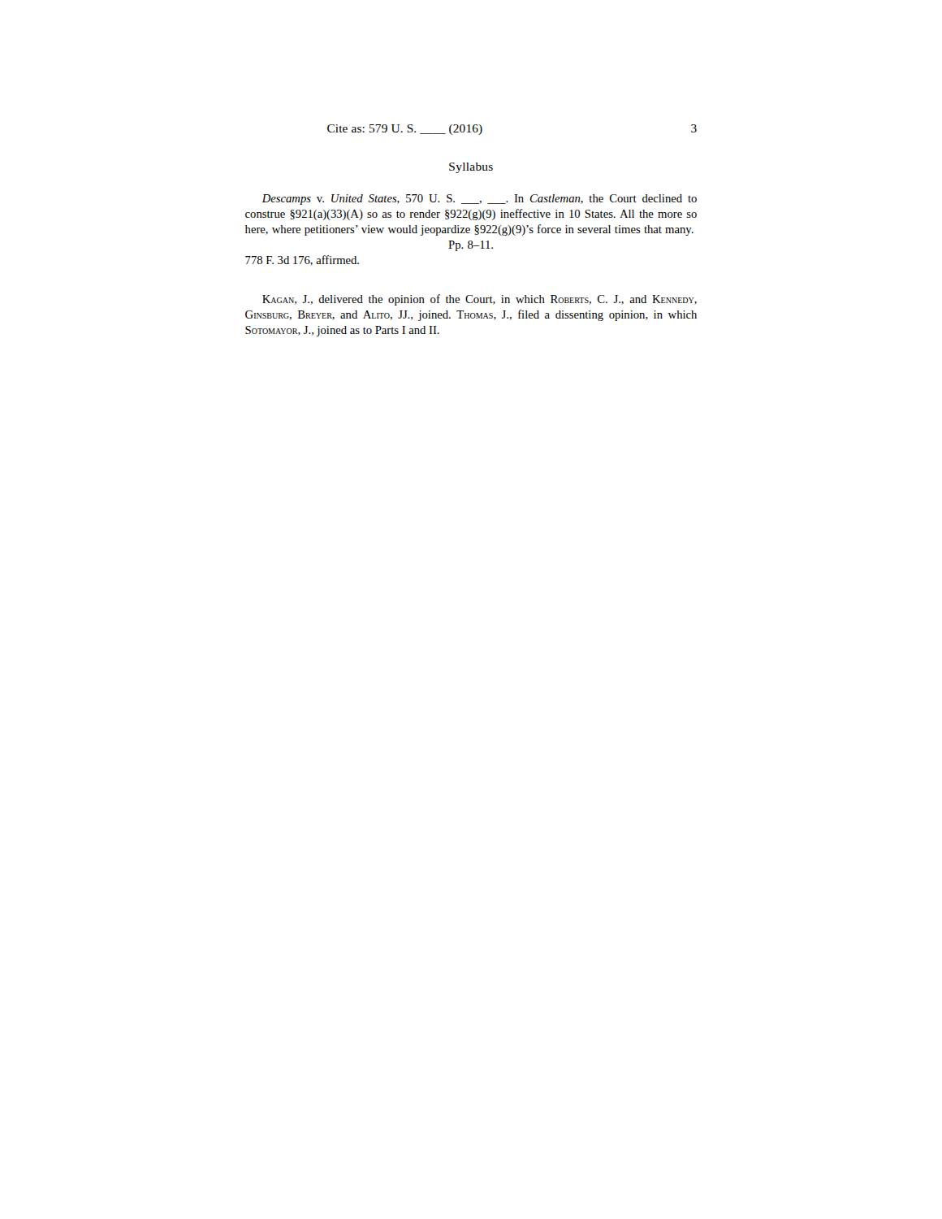Cite as: 579 U. S. ____ (2016) 3
Syllabus
Descamps v. United States, 570 U. S. ___, ___. In Castleman, the Court declined to construe §921(a)(33)(A) so as to render §922(g)(9) ineffective in 10 States. All the more so here, where petitioners’ view would jeopardize §922(g)(9)’s force in several times that many. Pp. 8–11.
778 F. 3d 176, affirmed.
Kagan, J., delivered the opinion of the Court, in which Roberts, C. J., and Kennedy, Ginsburg, Breyer, and Alito, JJ., joined. Thomas, J., filed a dissenting opinion, in which Sotomayor, J., joined as to Parts I and II.